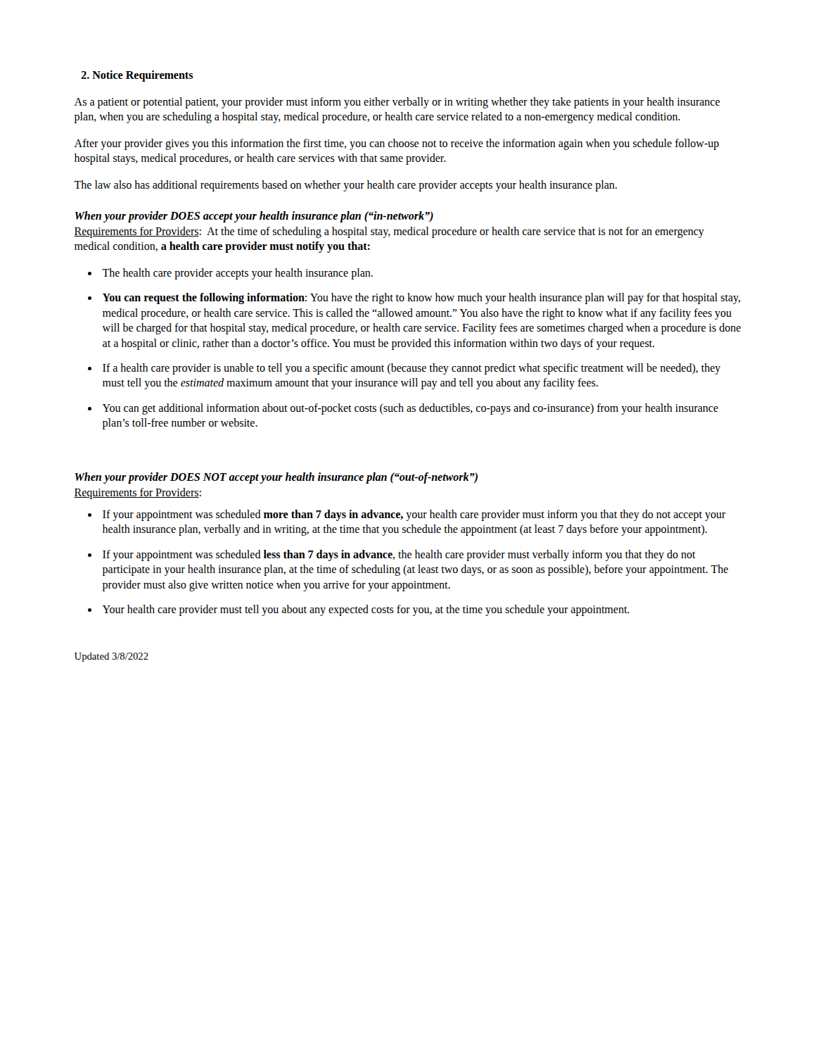Notice Requirements
As a patient or potential patient, your provider must inform you either verbally or in writing whether they take patients in your health insurance plan, when you are scheduling a hospital stay, medical procedure, or health care service related to a non-emergency medical condition.
After your provider gives you this information the first time, you can choose not to receive the information again when you schedule follow-up hospital stays, medical procedures, or health care services with that same provider.
The law also has additional requirements based on whether your health care provider accepts your health insurance plan.
When your provider DOES accept your health insurance plan (“in-network”)
Requirements for Providers: At the time of scheduling a hospital stay, medical procedure or health care service that is not for an emergency medical condition, a health care provider must notify you that:
The health care provider accepts your health insurance plan.
You can request the following information: You have the right to know how much your health insurance plan will pay for that hospital stay, medical procedure, or health care service. This is called the “allowed amount.” You also have the right to know what if any facility fees you will be charged for that hospital stay, medical procedure, or health care service. Facility fees are sometimes charged when a procedure is done at a hospital or clinic, rather than a doctor’s office. You must be provided this information within two days of your request.
If a health care provider is unable to tell you a specific amount (because they cannot predict what specific treatment will be needed), they must tell you the estimated maximum amount that your insurance will pay and tell you about any facility fees.
You can get additional information about out-of-pocket costs (such as deductibles, co-pays and co-insurance) from your health insurance plan’s toll-free number or website.
When your provider DOES NOT accept your health insurance plan (“out-of-network”)
Requirements for Providers:
If your appointment was scheduled more than 7 days in advance, your health care provider must inform you that they do not accept your health insurance plan, verbally and in writing, at the time that you schedule the appointment (at least 7 days before your appointment).
If your appointment was scheduled less than 7 days in advance, the health care provider must verbally inform you that they do not participate in your health insurance plan, at the time of scheduling (at least two days, or as soon as possible), before your appointment. The provider must also give written notice when you arrive for your appointment.
Your health care provider must tell you about any expected costs for you, at the time you schedule your appointment.
Updated 3/8/2022